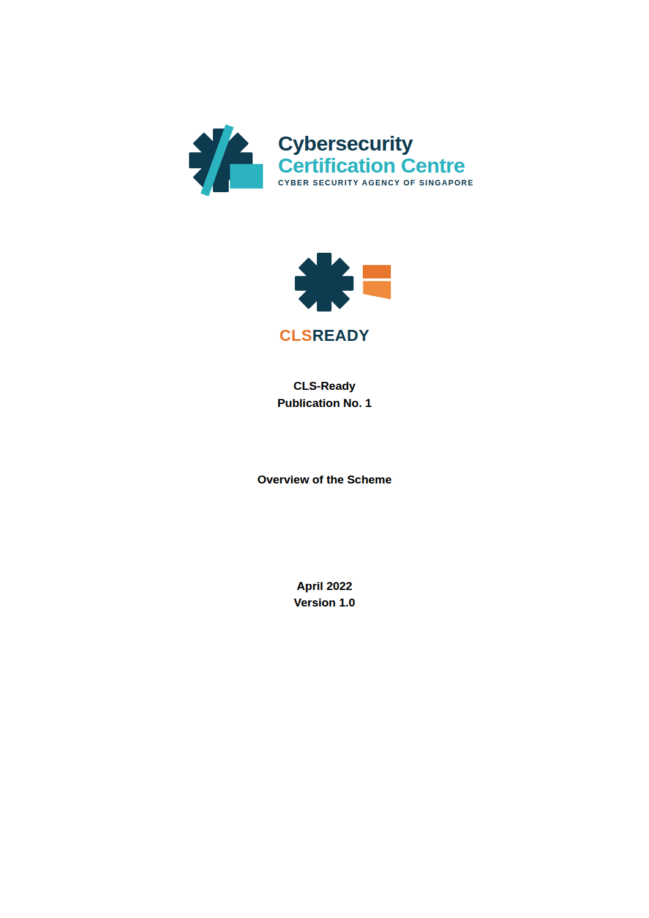Cybersecurity
Certification Centre
CYBER SECURITY AGENCY OF SINGAPORE
CLS READY
CLS-Ready
Publication No. 1
Overview of the Scheme
April 2022
Version 1.0